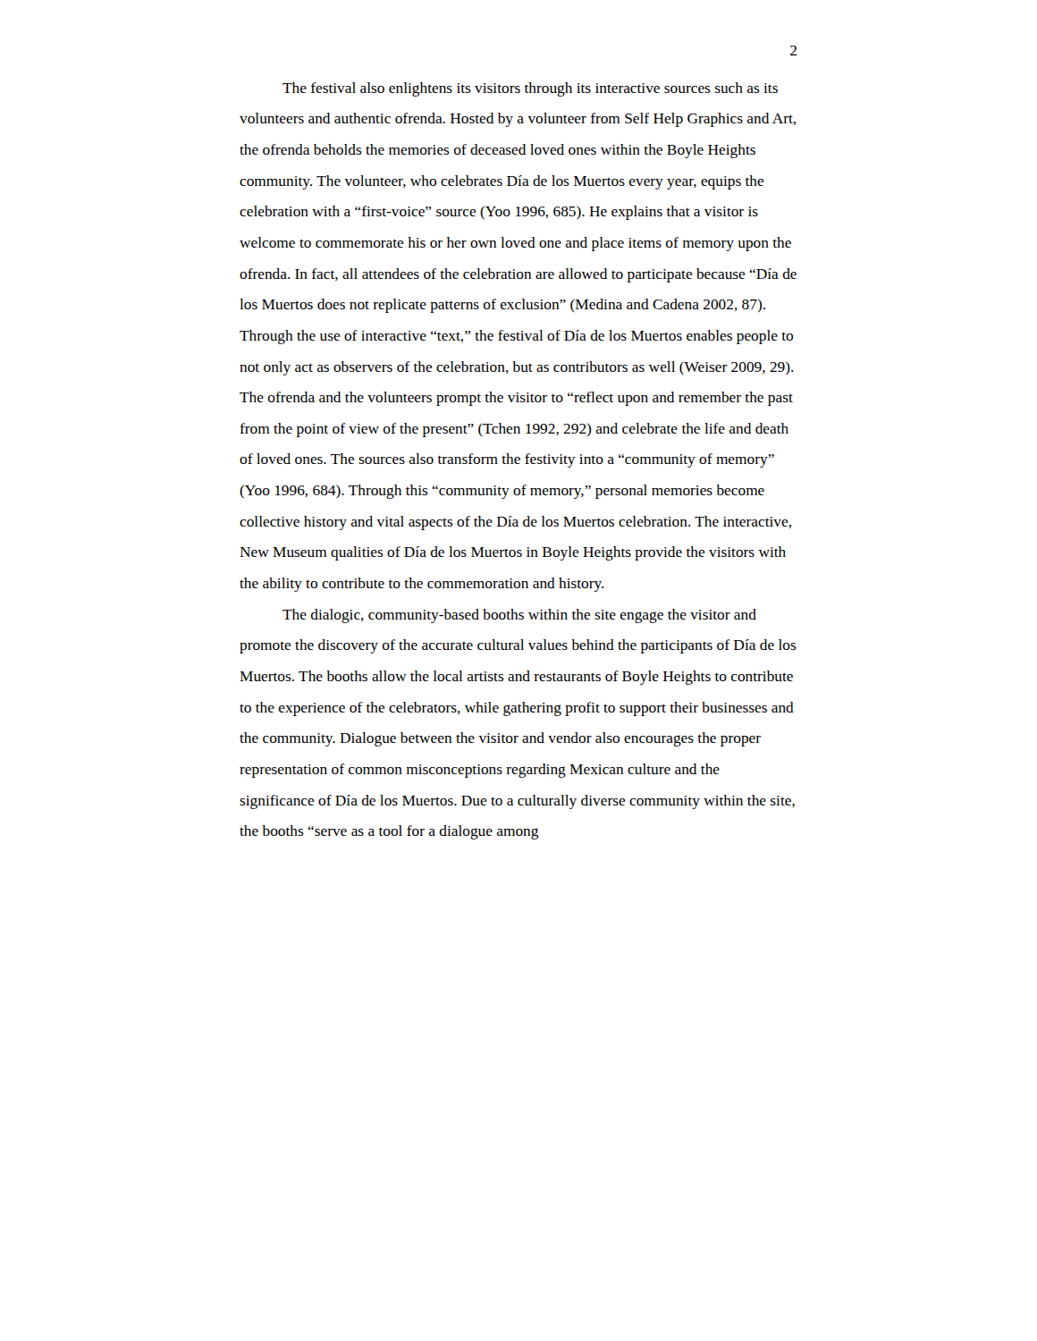2
The festival also enlightens its visitors through its interactive sources such as its volunteers and authentic ofrenda. Hosted by a volunteer from Self Help Graphics and Art, the ofrenda beholds the memories of deceased loved ones within the Boyle Heights community. The volunteer, who celebrates Día de los Muertos every year, equips the celebration with a “first-voice” source (Yoo 1996, 685). He explains that a visitor is welcome to commemorate his or her own loved one and place items of memory upon the ofrenda. In fact, all attendees of the celebration are allowed to participate because “Día de los Muertos does not replicate patterns of exclusion” (Medina and Cadena 2002, 87). Through the use of interactive “text,” the festival of Día de los Muertos enables people to not only act as observers of the celebration, but as contributors as well (Weiser 2009, 29). The ofrenda and the volunteers prompt the visitor to “reflect upon and remember the past from the point of view of the present” (Tchen 1992, 292) and celebrate the life and death of loved ones. The sources also transform the festivity into a “community of memory” (Yoo 1996, 684). Through this “community of memory,” personal memories become collective history and vital aspects of the Día de los Muertos celebration. The interactive, New Museum qualities of Día de los Muertos in Boyle Heights provide the visitors with the ability to contribute to the commemoration and history.
The dialogic, community-based booths within the site engage the visitor and promote the discovery of the accurate cultural values behind the participants of Día de los Muertos. The booths allow the local artists and restaurants of Boyle Heights to contribute to the experience of the celebrators, while gathering profit to support their businesses and the community. Dialogue between the visitor and vendor also encourages the proper representation of common misconceptions regarding Mexican culture and the significance of Día de los Muertos. Due to a culturally diverse community within the site, the booths “serve as a tool for a dialogue among